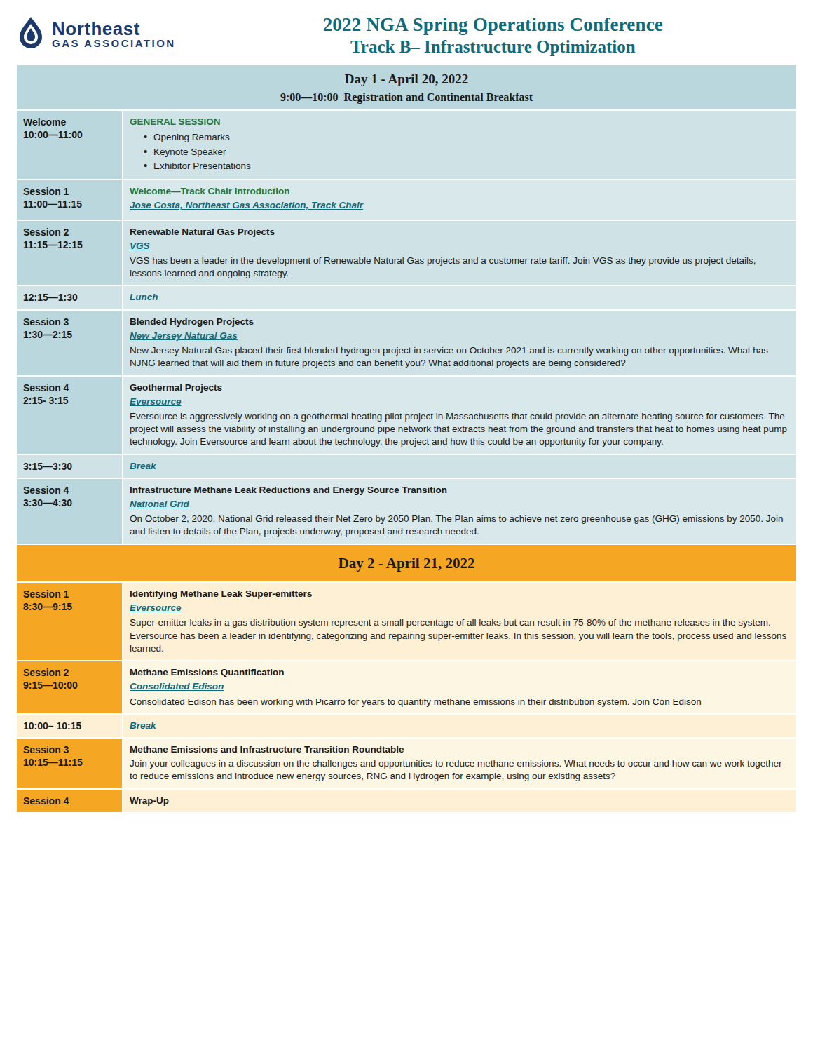Northeast GAS ASSOCIATION
2022 NGA Spring Operations Conference
Track B– Infrastructure Optimization
| Day 1 - April 20, 2022 9:00—10:00 Registration and Continental Breakfast |
| Welcome 10:00—11:00 | GENERAL SESSION Opening Remarks Keynote Speaker Exhibitor Presentations |
| Session 1 11:00—11:15 | Welcome—Track Chair Introduction Jose Costa, Northeast Gas Association, Track Chair |
| Session 2 11:15—12:15 | Renewable Natural Gas Projects VGS VGS has been a leader in the development of Renewable Natural Gas projects and a customer rate tariff. Join VGS as they provide us project details, lessons learned and ongoing strategy. |
| 12:15—1:30 | Lunch |
| Session 3 1:30—2:15 | Blended Hydrogen Projects New Jersey Natural Gas New Jersey Natural Gas placed their first blended hydrogen project in service on October 2021 and is currently working on other opportunities. What has NJNG learned that will aid them in future projects and can benefit you? What additional projects are being considered? |
| Session 4 2:15- 3:15 | Geothermal Projects Eversource Eversource is aggressively working on a geothermal heating pilot project in Massachusetts that could provide an alternate heating source for customers. The project will assess the viability of installing an underground pipe network that extracts heat from the ground and transfers that heat to homes using heat pump technology. Join Eversource and learn about the technology, the project and how this could be an opportunity for your company. |
| 3:15—3:30 | Break |
| Session 4 3:30—4:30 | Infrastructure Methane Leak Reductions and Energy Source Transition National Grid On October 2, 2020, National Grid released their Net Zero by 2050 Plan. The Plan aims to achieve net zero greenhouse gas (GHG) emissions by 2050. Join and listen to details of the Plan, projects underway, proposed and research needed. |
| Day 2 - April 21, 2022 |
| Session 1 8:30—9:15 | Identifying Methane Leak Super-emitters Eversource Super-emitter leaks in a gas distribution system represent a small percentage of all leaks but can result in 75-80% of the methane releases in the system. Eversource has been a leader in identifying, categorizing and repairing super-emitter leaks. In this session, you will learn the tools, process used and lessons learned. |
| Session 2 9:15—10:00 | Methane Emissions Quantification Consolidated Edison Consolidated Edison has been working with Picarro for years to quantify methane emissions in their distribution system. Join Con Edison |
| 10:00– 10:15 | Break |
| Session 3 10:15—11:15 | Methane Emissions and Infrastructure Transition Roundtable Join your colleagues in a discussion on the challenges and opportunities to reduce methane emissions. What needs to occur and how can we work together to reduce emissions and introduce new energy sources, RNG and Hydrogen for example, using our existing assets? |
| Session 4 | Wrap-Up |